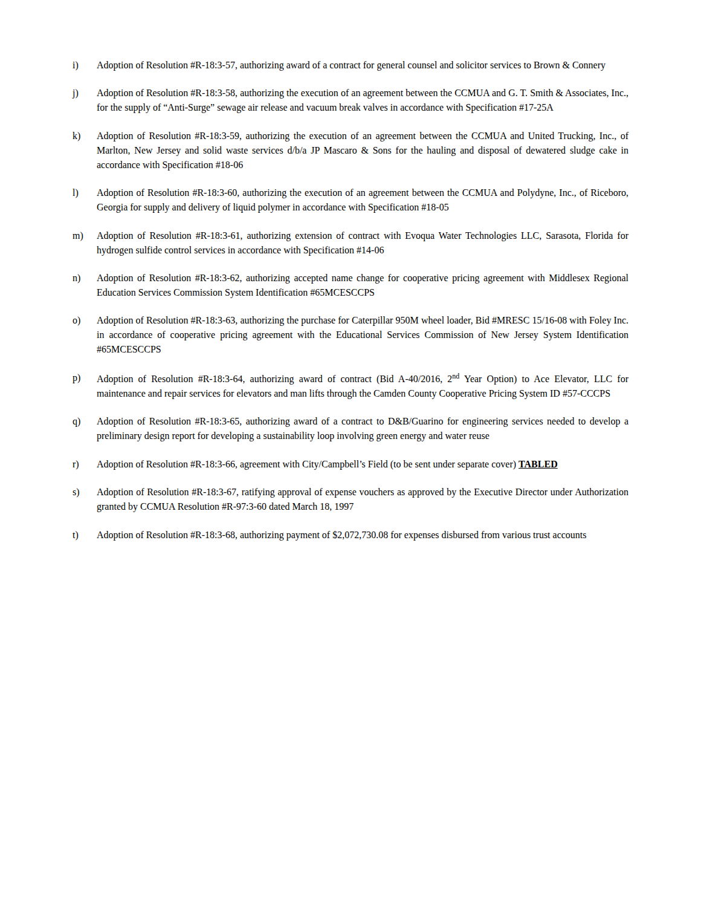i) Adoption of Resolution #R-18:3-57, authorizing award of a contract for general counsel and solicitor services to Brown & Connery
j) Adoption of Resolution #R-18:3-58, authorizing the execution of an agreement between the CCMUA and G. T. Smith & Associates, Inc., for the supply of “Anti-Surge” sewage air release and vacuum break valves in accordance with Specification #17-25A
k) Adoption of Resolution #R-18:3-59, authorizing the execution of an agreement between the CCMUA and United Trucking, Inc., of Marlton, New Jersey and solid waste services d/b/a JP Mascaro & Sons for the hauling and disposal of dewatered sludge cake in accordance with Specification #18-06
l) Adoption of Resolution #R-18:3-60, authorizing the execution of an agreement between the CCMUA and Polydyne, Inc., of Riceboro, Georgia for supply and delivery of liquid polymer in accordance with Specification #18-05
m) Adoption of Resolution #R-18:3-61, authorizing extension of contract with Evoqua Water Technologies LLC, Sarasota, Florida for hydrogen sulfide control services in accordance with Specification #14-06
n) Adoption of Resolution #R-18:3-62, authorizing accepted name change for cooperative pricing agreement with Middlesex Regional Education Services Commission System Identification #65MCESCCPS
o) Adoption of Resolution #R-18:3-63, authorizing the purchase for Caterpillar 950M wheel loader, Bid #MRESC 15/16-08 with Foley Inc. in accordance of cooperative pricing agreement with the Educational Services Commission of New Jersey System Identification #65MCESCCPS
p) Adoption of Resolution #R-18:3-64, authorizing award of contract (Bid A-40/2016, 2nd Year Option) to Ace Elevator, LLC for maintenance and repair services for elevators and man lifts through the Camden County Cooperative Pricing System ID #57-CCCPS
q) Adoption of Resolution #R-18:3-65, authorizing award of a contract to D&B/Guarino for engineering services needed to develop a preliminary design report for developing a sustainability loop involving green energy and water reuse
r) Adoption of Resolution #R-18:3-66, agreement with City/Campbell’s Field (to be sent under separate cover) TABLED
s) Adoption of Resolution #R-18:3-67, ratifying approval of expense vouchers as approved by the Executive Director under Authorization granted by CCMUA Resolution #R-97:3-60 dated March 18, 1997
t) Adoption of Resolution #R-18:3-68, authorizing payment of $2,072,730.08 for expenses disbursed from various trust accounts